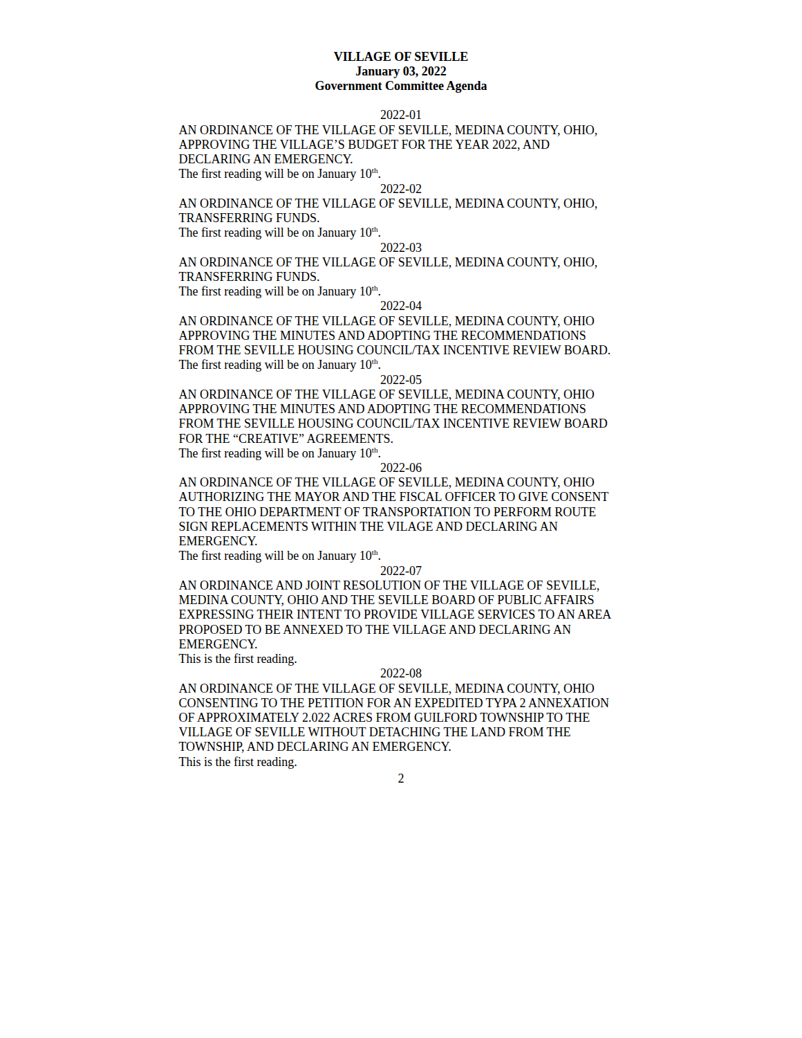VILLAGE OF SEVILLE January 03, 2022 Government Committee Agenda
2022-01
AN ORDINANCE OF THE VILLAGE OF SEVILLE, MEDINA COUNTY, OHIO, APPROVING THE VILLAGE’S BUDGET FOR THE YEAR 2022, AND DECLARING AN EMERGENCY.
The first reading will be on January 10th.
2022-02
AN ORDINANCE OF THE VILLAGE OF SEVILLE, MEDINA COUNTY, OHIO, TRANSFERRING FUNDS.
The first reading will be on January 10th.
2022-03
AN ORDINANCE OF THE VILLAGE OF SEVILLE, MEDINA COUNTY, OHIO, TRANSFERRING FUNDS.
The first reading will be on January 10th.
2022-04
AN ORDINANCE OF THE VILLAGE OF SEVILLE, MEDINA COUNTY, OHIO APPROVING THE MINUTES AND ADOPTING THE RECOMMENDATIONS FROM THE SEVILLE HOUSING COUNCIL/TAX INCENTIVE REVIEW BOARD.
The first reading will be on January 10th.
2022-05
AN ORDINANCE OF THE VILLAGE OF SEVILLE, MEDINA COUNTY, OHIO APPROVING THE MINUTES AND ADOPTING THE RECOMMENDATIONS FROM THE SEVILLE HOUSING COUNCIL/TAX INCENTIVE REVIEW BOARD FOR THE “CREATIVE” AGREEMENTS.
The first reading will be on January 10th.
2022-06
AN ORDINANCE OF THE VILLAGE OF SEVILLE, MEDINA COUNTY, OHIO AUTHORIZING THE MAYOR AND THE FISCAL OFFICER TO GIVE CONSENT TO THE OHIO DEPARTMENT OF TRANSPORTATION TO PERFORM ROUTE SIGN REPLACEMENTS WITHIN THE VILAGE AND DECLARING AN EMERGENCY.
The first reading will be on January 10th.
2022-07
AN ORDINANCE AND JOINT RESOLUTION OF THE VILLAGE OF SEVILLE, MEDINA COUNTY, OHIO AND THE SEVILLE BOARD OF PUBLIC AFFAIRS EXPRESSING THEIR INTENT TO PROVIDE VILLAGE SERVICES TO AN AREA PROPOSED TO BE ANNEXED TO THE VILLAGE AND DECLARING AN EMERGENCY.
This is the first reading.
2022-08
AN ORDINANCE OF THE VILLAGE OF SEVILLE, MEDINA COUNTY, OHIO CONSENTING TO THE PETITION FOR AN EXPEDITED TYPA 2 ANNEXATION OF APPROXIMATELY 2.022 ACRES FROM GUILFORD TOWNSHIP TO THE VILLAGE OF SEVILLE WITHOUT DETACHING THE LAND FROM THE TOWNSHIP, AND DECLARING AN EMERGENCY.
This is the first reading.
2